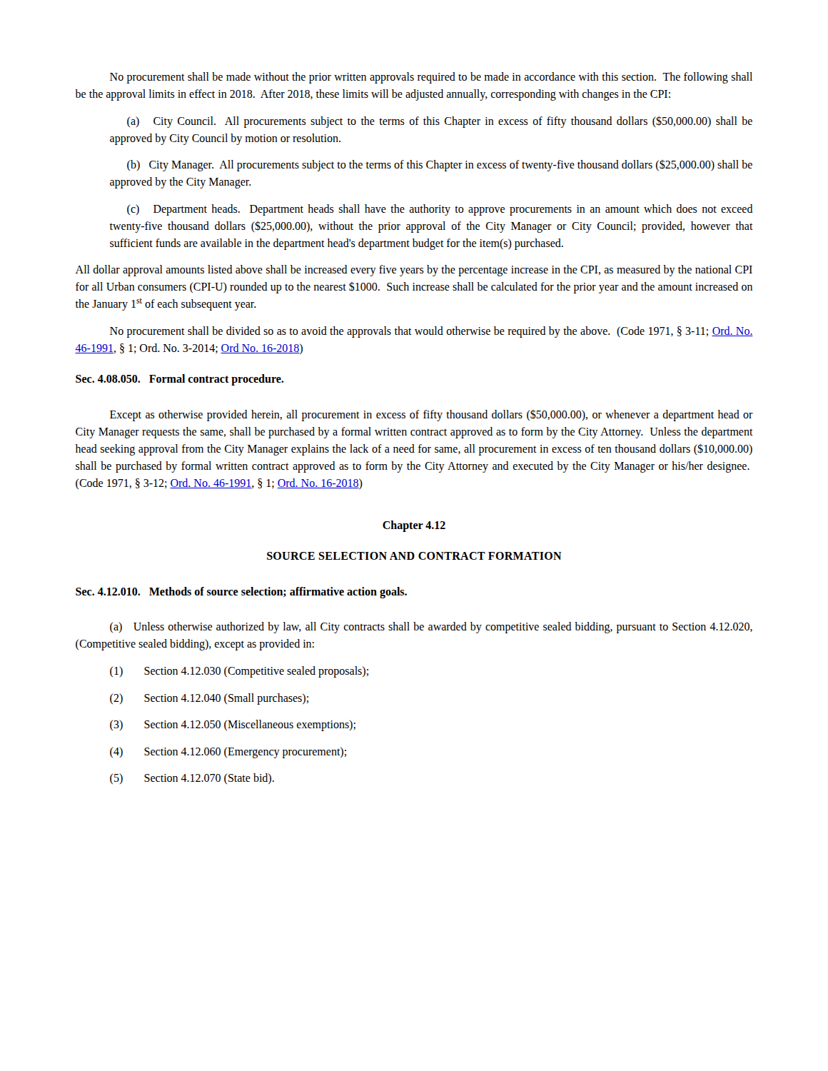No procurement shall be made without the prior written approvals required to be made in accordance with this section. The following shall be the approval limits in effect in 2018. After 2018, these limits will be adjusted annually, corresponding with changes in the CPI:
(a) City Council. All procurements subject to the terms of this Chapter in excess of fifty thousand dollars ($50,000.00) shall be approved by City Council by motion or resolution.
(b) City Manager. All procurements subject to the terms of this Chapter in excess of twenty-five thousand dollars ($25,000.00) shall be approved by the City Manager.
(c) Department heads. Department heads shall have the authority to approve procurements in an amount which does not exceed twenty-five thousand dollars ($25,000.00), without the prior approval of the City Manager or City Council; provided, however that sufficient funds are available in the department head's department budget for the item(s) purchased.
All dollar approval amounts listed above shall be increased every five years by the percentage increase in the CPI, as measured by the national CPI for all Urban consumers (CPI-U) rounded up to the nearest $1000. Such increase shall be calculated for the prior year and the amount increased on the January 1st of each subsequent year.
No procurement shall be divided so as to avoid the approvals that would otherwise be required by the above. (Code 1971, § 3-11; Ord. No. 46-1991, § 1; Ord. No. 3-2014; Ord No. 16-2018)
Sec. 4.08.050. Formal contract procedure.
Except as otherwise provided herein, all procurement in excess of fifty thousand dollars ($50,000.00), or whenever a department head or City Manager requests the same, shall be purchased by a formal written contract approved as to form by the City Attorney. Unless the department head seeking approval from the City Manager explains the lack of a need for same, all procurement in excess of ten thousand dollars ($10,000.00) shall be purchased by formal written contract approved as to form by the City Attorney and executed by the City Manager or his/her designee. (Code 1971, § 3-12; Ord. No. 46-1991, § 1; Ord. No. 16-2018)
Chapter 4.12
SOURCE SELECTION AND CONTRACT FORMATION
Sec. 4.12.010. Methods of source selection; affirmative action goals.
(a) Unless otherwise authorized by law, all City contracts shall be awarded by competitive sealed bidding, pursuant to Section 4.12.020, (Competitive sealed bidding), except as provided in:
(1) Section 4.12.030 (Competitive sealed proposals);
(2) Section 4.12.040 (Small purchases);
(3) Section 4.12.050 (Miscellaneous exemptions);
(4) Section 4.12.060 (Emergency procurement);
(5) Section 4.12.070 (State bid).